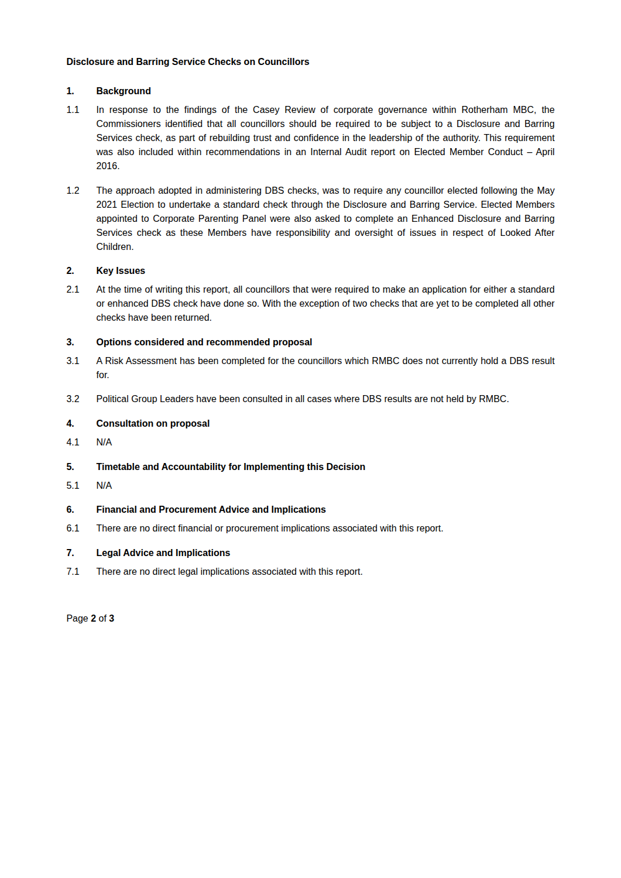Disclosure and Barring Service Checks on Councillors
1. Background
1.1 In response to the findings of the Casey Review of corporate governance within Rotherham MBC, the Commissioners identified that all councillors should be required to be subject to a Disclosure and Barring Services check, as part of rebuilding trust and confidence in the leadership of the authority. This requirement was also included within recommendations in an Internal Audit report on Elected Member Conduct – April 2016.
1.2 The approach adopted in administering DBS checks, was to require any councillor elected following the May 2021 Election to undertake a standard check through the Disclosure and Barring Service. Elected Members appointed to Corporate Parenting Panel were also asked to complete an Enhanced Disclosure and Barring Services check as these Members have responsibility and oversight of issues in respect of Looked After Children.
2. Key Issues
2.1 At the time of writing this report, all councillors that were required to make an application for either a standard or enhanced DBS check have done so. With the exception of two checks that are yet to be completed all other checks have been returned.
3. Options considered and recommended proposal
3.1 A Risk Assessment has been completed for the councillors which RMBC does not currently hold a DBS result for.
3.2 Political Group Leaders have been consulted in all cases where DBS results are not held by RMBC.
4. Consultation on proposal
4.1 N/A
5. Timetable and Accountability for Implementing this Decision
5.1 N/A
6. Financial and Procurement Advice and Implications
6.1 There are no direct financial or procurement implications associated with this report.
7. Legal Advice and Implications
7.1 There are no direct legal implications associated with this report.
Page 2 of 3